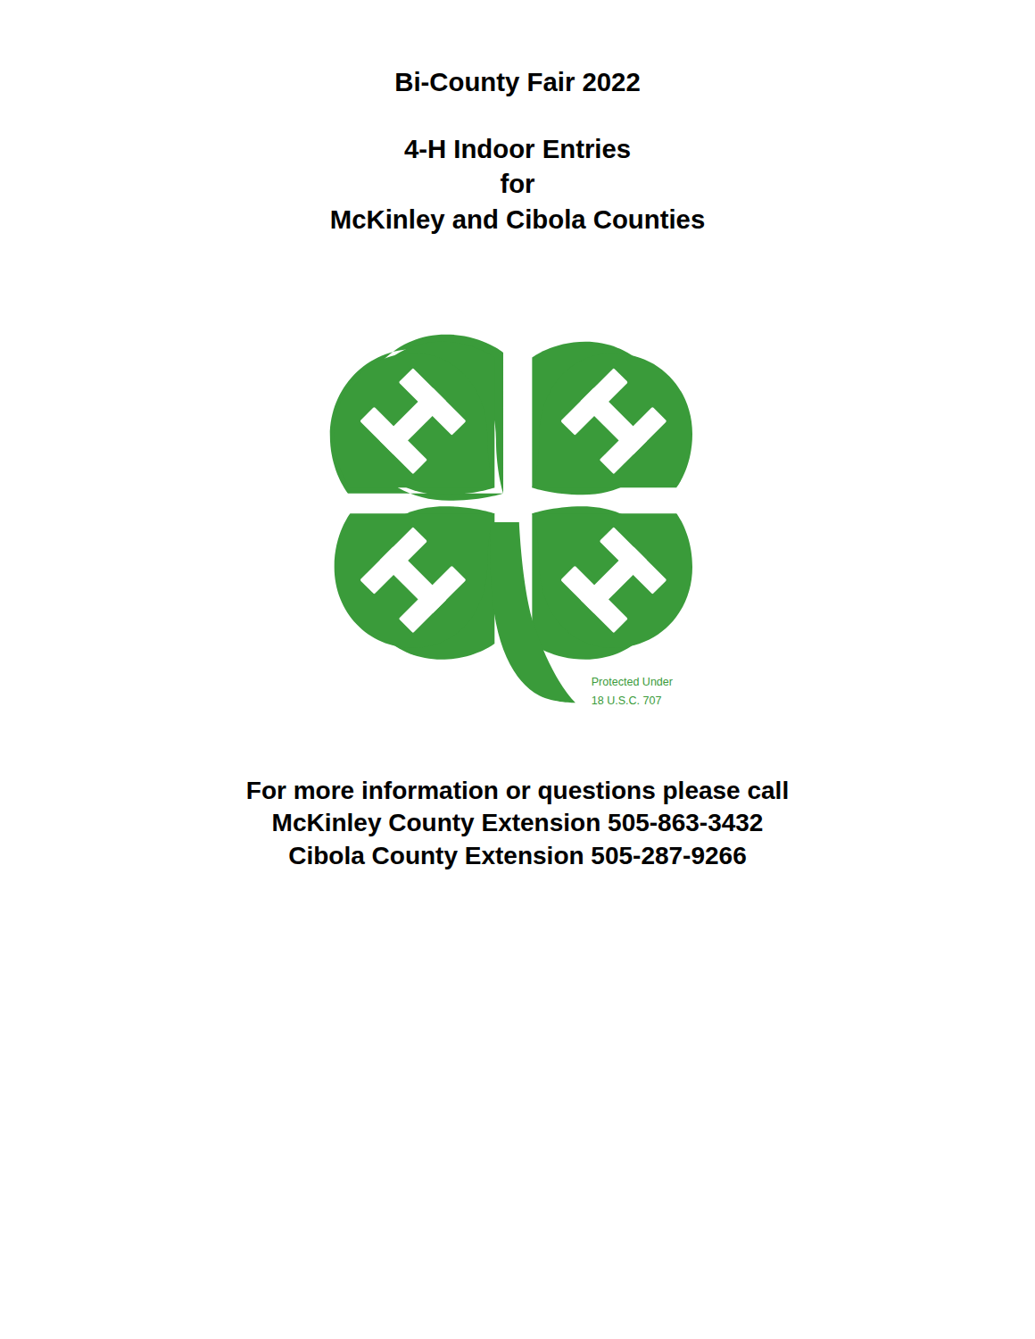Bi-County Fair 2022 4-H Indoor Entries
for
McKinley and Cibola Counties
4-H four-leaf clover emblem Green four-leaf clover with a white letter H on each leaf, with the text "Protected Under 18 U.S.C. 707" beside the stem. Protected Under 18 U.S.C. 707
For more information or questions please call
McKinley County Extension 505-863-3432
Cibola County Extension 505-287-9266